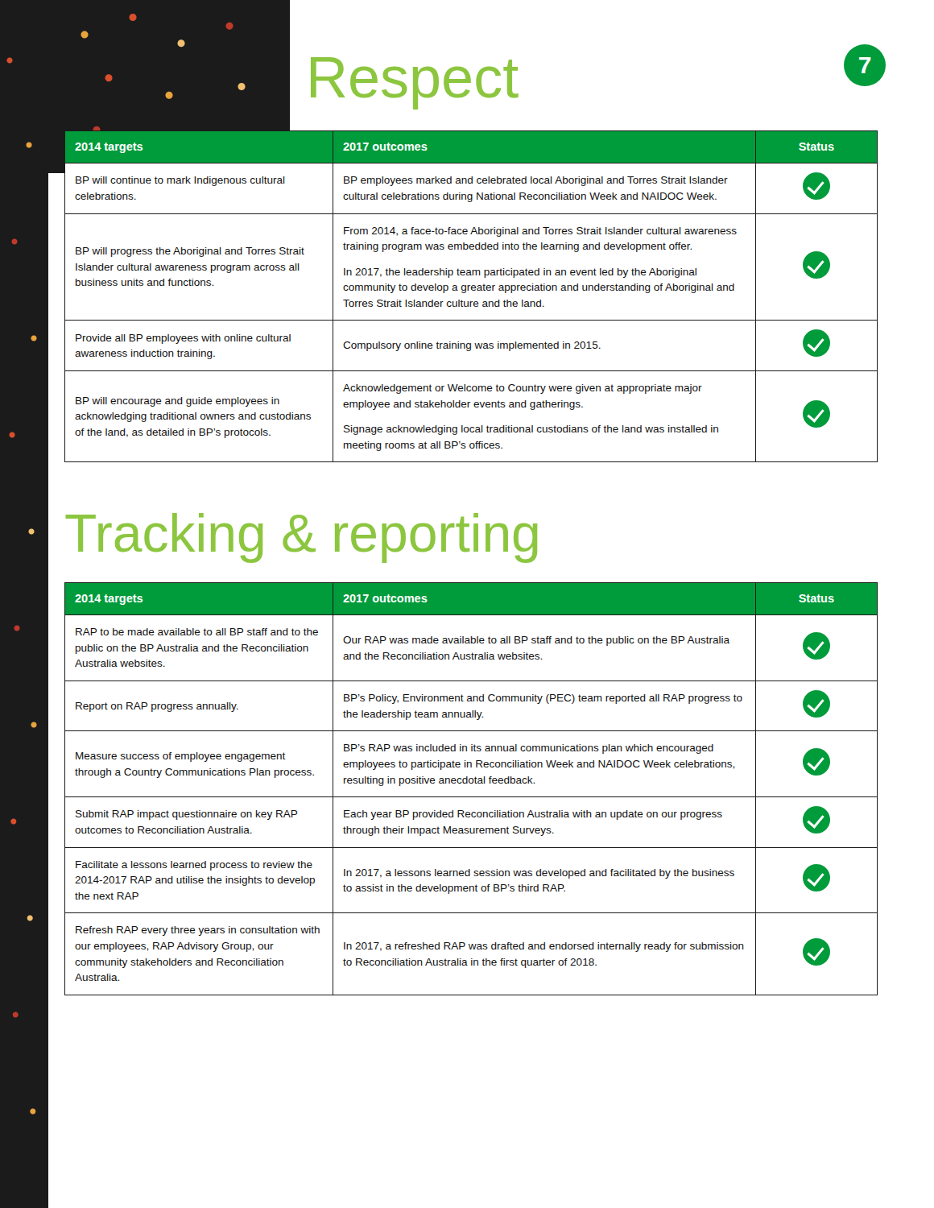7
Respect
| 2014 targets | 2017 outcomes | Status |
| --- | --- | --- |
| BP will continue to mark Indigenous cultural celebrations. | BP employees marked and celebrated local Aboriginal and Torres Strait Islander cultural celebrations during National Reconciliation Week and NAIDOC Week. | |
| BP will progress the Aboriginal and Torres Strait Islander cultural awareness program across all business units and functions. | From 2014, a face-to-face Aboriginal and Torres Strait Islander cultural awareness training program was embedded into the learning and development offer. In 2017, the leadership team participated in an event led by the Aboriginal community to develop a greater appreciation and understanding of Aboriginal and Torres Strait Islander culture and the land. | |
| Provide all BP employees with online cultural awareness induction training. | Compulsory online training was implemented in 2015. | |
| BP will encourage and guide employees in acknowledging traditional owners and custodians of the land, as detailed in BP’s protocols. | Acknowledgement or Welcome to Country were given at appropriate major employee and stakeholder events and gatherings. Signage acknowledging local traditional custodians of the land was installed in meeting rooms at all BP’s offices. | |
Tracking & reporting
| 2014 targets | 2017 outcomes | Status |
| --- | --- | --- |
| RAP to be made available to all BP staff and to the public on the BP Australia and the Reconciliation Australia websites. | Our RAP was made available to all BP staff and to the public on the BP Australia and the Reconciliation Australia websites. | |
| Report on RAP progress annually. | BP’s Policy, Environment and Community (PEC) team reported all RAP progress to the leadership team annually. | |
| Measure success of employee engagement through a Country Communications Plan process. | BP’s RAP was included in its annual communications plan which encouraged employees to participate in Reconciliation Week and NAIDOC Week celebrations, resulting in positive anecdotal feedback. | |
| Submit RAP impact questionnaire on key RAP outcomes to Reconciliation Australia. | Each year BP provided Reconciliation Australia with an update on our progress through their Impact Measurement Surveys. | |
| Facilitate a lessons learned process to review the 2014-2017 RAP and utilise the insights to develop the next RAP | In 2017, a lessons learned session was developed and facilitated by the business to assist in the development of BP’s third RAP. | |
| Refresh RAP every three years in consultation with our employees, RAP Advisory Group, our community stakeholders and Reconciliation Australia. | In 2017, a refreshed RAP was drafted and endorsed internally ready for submission to Reconciliation Australia in the first quarter of 2018. | |